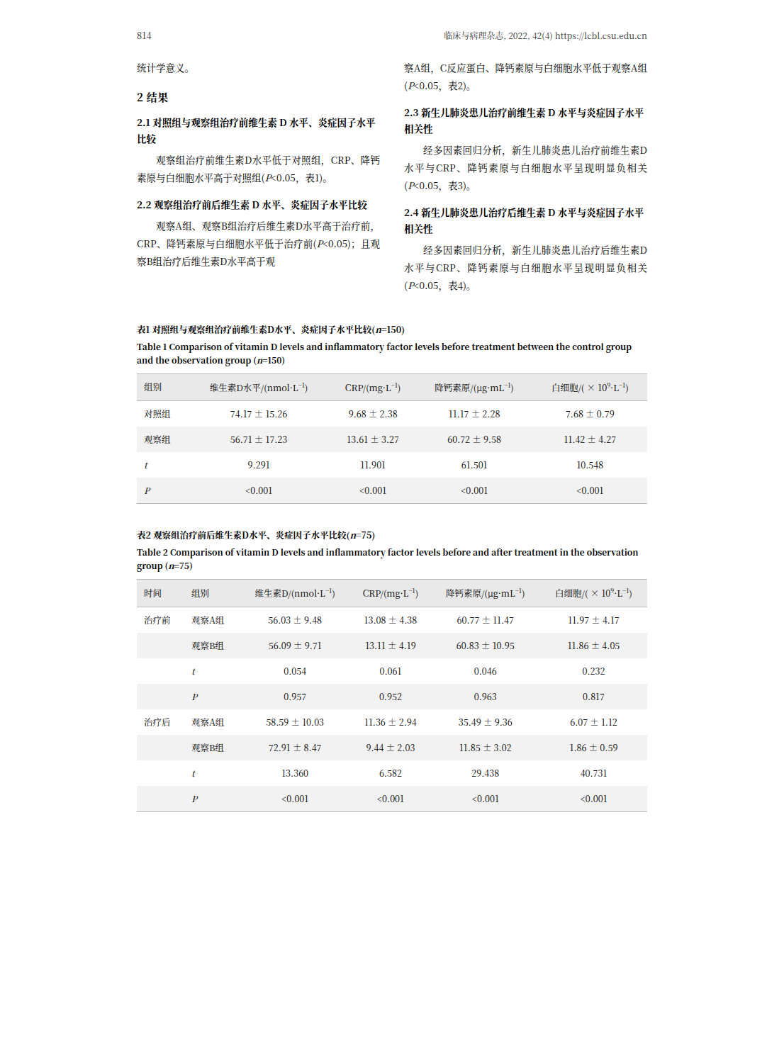814
临床与病理杂志, 2022, 42(4) https://lcbl.csu.edu.cn
统计学意义。
2 结果
2.1 对照组与观察组治疗前维生素 D 水平、炎症因子水平比较
观察组治疗前维生素D水平低于对照组，CRP、降钙素原与白细胞水平高于对照组(P<0.05，表1)。
2.2 观察组治疗前后维生素 D 水平、炎症因子水平比较
观察A组、观察B组治疗后维生素D水平高于治疗前，CRP、降钙素原与白细胞水平低于治疗前(P<0.05)；且观察B组治疗后维生素D水平高于观
察A组，C反应蛋白、降钙素原与白细胞水平低于观察A组(P<0.05，表2)。
2.3 新生儿肺炎患儿治疗前维生素 D 水平与炎症因子水平相关性
经多因素回归分析，新生儿肺炎患儿治疗前维生素D水平与CRP、降钙素原与白细胞水平呈现明显负相关(P<0.05，表3)。
2.4 新生儿肺炎患儿治疗后维生素 D 水平与炎症因子水平相关性
经多因素回归分析，新生儿肺炎患儿治疗后维生素D水平与CRP、降钙素原与白细胞水平呈现明显负相关(P<0.05，表4)。
表1 对照组与观察组治疗前维生素D水平、炎症因子水平比较(n=150)
Table 1 Comparison of vitamin D levels and inflammatory factor levels before treatment between the control group and the observation group (n=150)
| 组别 | 维生素D水平/(nmol·L −1 ) | CRP/(mg·L −1 ) | 降钙素原/(μg·mL −1 ) | 白细胞/( × 10 9 ·L −1 ) |
| --- | --- | --- | --- | --- |
| 对照组 | 74.17 ± 15.26 | 9.68 ± 2.38 | 11.17 ± 2.28 | 7.68 ± 0.79 |
| 观察组 | 56.71 ± 17.23 | 13.61 ± 3.27 | 60.72 ± 9.58 | 11.42 ± 4.27 |
| t | 9.291 | 11.901 | 61.501 | 10.548 |
| P | <0.001 | <0.001 | <0.001 | <0.001 |
表2 观察组治疗前后维生素D水平、炎症因子水平比较(n=75)
Table 2 Comparison of vitamin D levels and inflammatory factor levels before and after treatment in the observation group (n=75)
| 时间 | 组别 | 维生素D/(nmol·L −1 ) | CRP/(mg·L −1 ) | 降钙素原/(μg·mL −1 ) | 白细胞/( × 10 9 ·L −1 ) |
| --- | --- | --- | --- | --- | --- |
| 治疗前 | 观察A组 | 56.03 ± 9.48 | 13.08 ± 4.38 | 60.77 ± 11.47 | 11.97 ± 4.17 |
| | 观察B组 | 56.09 ± 9.71 | 13.11 ± 4.19 | 60.83 ± 10.95 | 11.86 ± 4.05 |
| | t | 0.054 | 0.061 | 0.046 | 0.232 |
| | P | 0.957 | 0.952 | 0.963 | 0.817 |
| 治疗后 | 观察A组 | 58.59 ± 10.03 | 11.36 ± 2.94 | 35.49 ± 9.36 | 6.07 ± 1.12 |
| | 观察B组 | 72.91 ± 8.47 | 9.44 ± 2.03 | 11.85 ± 3.02 | 1.86 ± 0.59 |
| | t | 13.360 | 6.582 | 29.438 | 40.731 |
| | P | <0.001 | <0.001 | <0.001 | <0.001 |